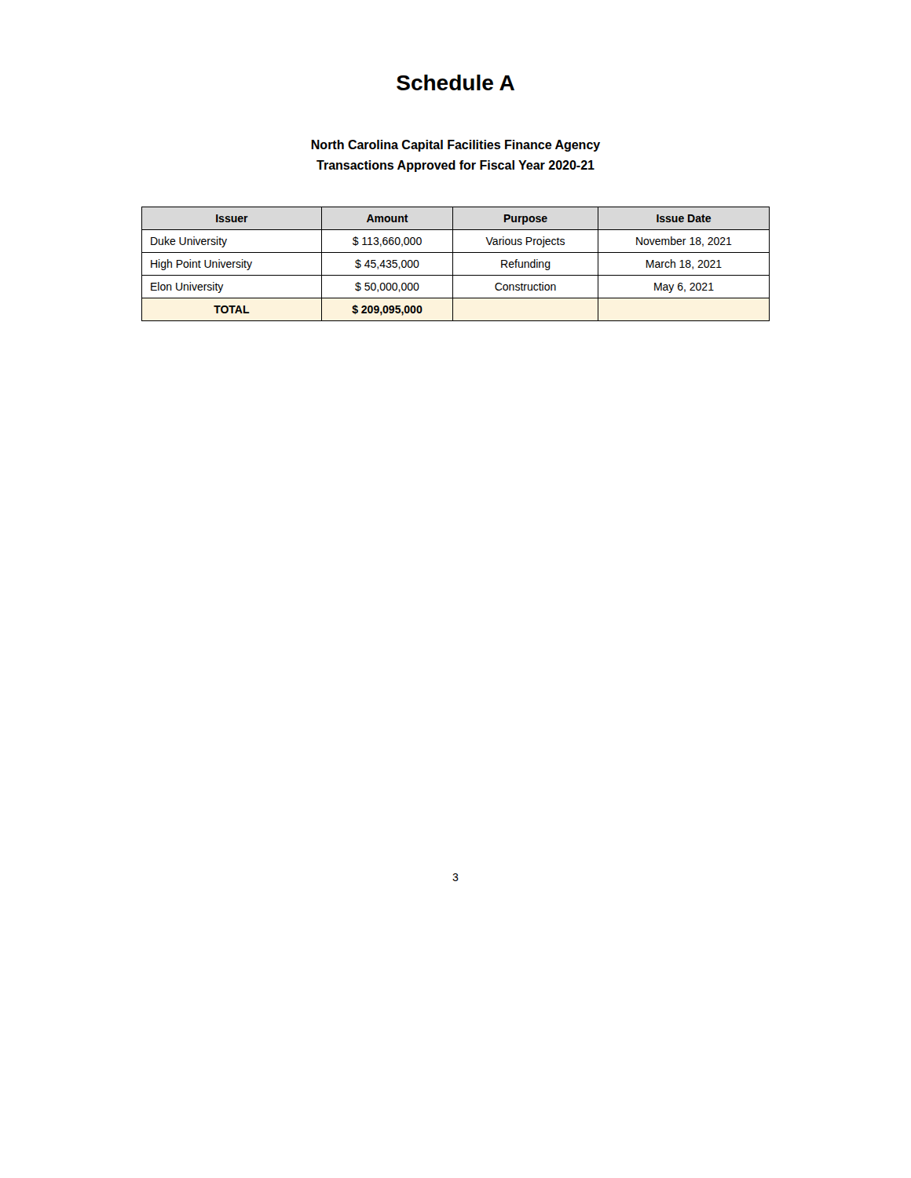Schedule A
North Carolina Capital Facilities Finance Agency
Transactions Approved for Fiscal Year 2020-21
| Issuer | Amount | Purpose | Issue Date |
| --- | --- | --- | --- |
| Duke University | $ 113,660,000 | Various Projects | November 18, 2021 |
| High Point University | $ 45,435,000 | Refunding | March 18, 2021 |
| Elon University | $ 50,000,000 | Construction | May 6, 2021 |
| TOTAL | $ 209,095,000 | | |
3